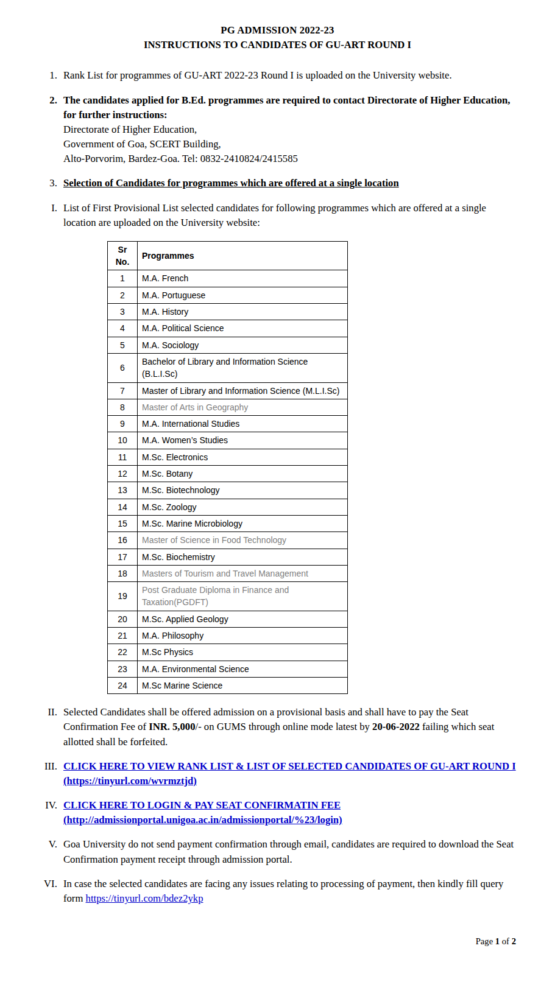PG ADMISSION 2022-23
INSTRUCTIONS TO CANDIDATES OF GU-ART ROUND I
Rank List for programmes of GU-ART 2022-23 Round I is uploaded on the University website.
The candidates applied for B.Ed. programmes are required to contact Directorate of Higher Education, for further instructions:
Directorate of Higher Education,
Government of Goa, SCERT Building,
Alto-Porvorim, Bardez-Goa. Tel: 0832-2410824/2415585
Selection of Candidates for programmes which are offered at a single location
List of First Provisional List selected candidates for following programmes which are offered at a single location are uploaded on the University website:
| Sr No. | Programmes |
| --- | --- |
| 1 | M.A. French |
| 2 | M.A. Portuguese |
| 3 | M.A. History |
| 4 | M.A. Political Science |
| 5 | M.A. Sociology |
| 6 | Bachelor of Library and Information Science (B.L.I.Sc) |
| 7 | Master of Library and Information Science (M.L.I.Sc) |
| 8 | Master of Arts in Geography |
| 9 | M.A. International Studies |
| 10 | M.A. Women’s Studies |
| 11 | M.Sc. Electronics |
| 12 | M.Sc. Botany |
| 13 | M.Sc. Biotechnology |
| 14 | M.Sc. Zoology |
| 15 | M.Sc. Marine Microbiology |
| 16 | Master of Science in Food Technology |
| 17 | M.Sc. Biochemistry |
| 18 | Masters of Tourism and Travel Management |
| 19 | Post Graduate Diploma in Finance and Taxation(PGDFT) |
| 20 | M.Sc. Applied Geology |
| 21 | M.A. Philosophy |
| 22 | M.Sc Physics |
| 23 | M.A. Environmental Science |
| 24 | M.Sc Marine Science |
Selected Candidates shall be offered admission on a provisional basis and shall have to pay the Seat Confirmation Fee of INR. 5,000/- on GUMS through online mode latest by 20-06-2022 failing which seat allotted shall be forfeited.
CLICK HERE TO VIEW RANK LIST & LIST OF SELECTED CANDIDATES OF GU-ART ROUND I (https://tinyurl.com/wvrmztjd)
CLICK HERE TO LOGIN & PAY SEAT CONFIRMATIN FEE
(http://admissionportal.unigoa.ac.in/admissionportal/%23/login)
Goa University do not send payment confirmation through email, candidates are required to download the Seat Confirmation payment receipt through admission portal.
In case the selected candidates are facing any issues relating to processing of payment, then kindly fill query form https://tinyurl.com/bdez2ykp
Page 1 of 2